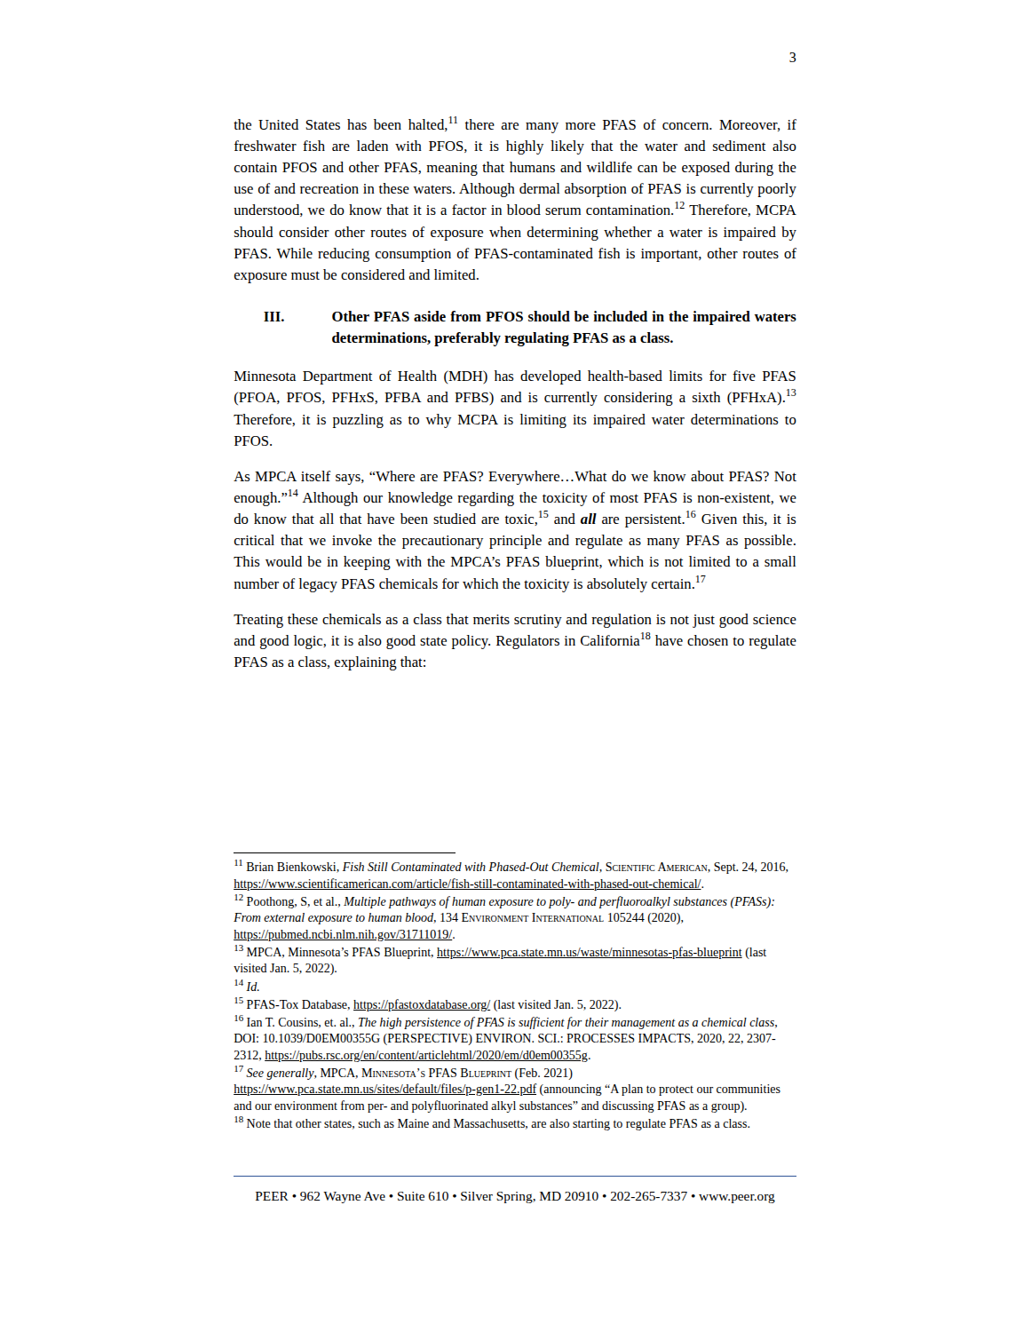3
the United States has been halted,11 there are many more PFAS of concern. Moreover, if freshwater fish are laden with PFOS, it is highly likely that the water and sediment also contain PFOS and other PFAS, meaning that humans and wildlife can be exposed during the use of and recreation in these waters. Although dermal absorption of PFAS is currently poorly understood, we do know that it is a factor in blood serum contamination.12 Therefore, MCPA should consider other routes of exposure when determining whether a water is impaired by PFAS. While reducing consumption of PFAS-contaminated fish is important, other routes of exposure must be considered and limited.
III. Other PFAS aside from PFOS should be included in the impaired waters determinations, preferably regulating PFAS as a class.
Minnesota Department of Health (MDH) has developed health-based limits for five PFAS (PFOA, PFOS, PFHxS, PFBA and PFBS) and is currently considering a sixth (PFHxA).13 Therefore, it is puzzling as to why MCPA is limiting its impaired water determinations to PFOS.
As MPCA itself says, “Where are PFAS? Everywhere…What do we know about PFAS? Not enough.”14 Although our knowledge regarding the toxicity of most PFAS is non-existent, we do know that all that have been studied are toxic,15 and all are persistent.16 Given this, it is critical that we invoke the precautionary principle and regulate as many PFAS as possible. This would be in keeping with the MPCA’s PFAS blueprint, which is not limited to a small number of legacy PFAS chemicals for which the toxicity is absolutely certain.17
Treating these chemicals as a class that merits scrutiny and regulation is not just good science and good logic, it is also good state policy. Regulators in California18 have chosen to regulate PFAS as a class, explaining that:
11 Brian Bienkowski, Fish Still Contaminated with Phased-Out Chemical, Scientific American, Sept. 24, 2016, https://www.scientificamerican.com/article/fish-still-contaminated-with-phased-out-chemical/.
12 Poothong, S, et al., Multiple pathways of human exposure to poly- and perfluoroalkyl substances (PFASs): From external exposure to human blood, 134 Environment International 105244 (2020), https://pubmed.ncbi.nlm.nih.gov/31711019/.
13 MPCA, Minnesota’s PFAS Blueprint, https://www.pca.state.mn.us/waste/minnesotas-pfas-blueprint (last visited Jan. 5, 2022).
14 Id.
15 PFAS-Tox Database, https://pfastoxdatabase.org/ (last visited Jan. 5, 2022).
16 Ian T. Cousins, et. al., The high persistence of PFAS is sufficient for their management as a chemical class, DOI: 10.1039/D0EM00355G (PERSPECTIVE) ENVIRON. SCI.: PROCESSES IMPACTS, 2020, 22, 2307-2312, https://pubs.rsc.org/en/content/articlehtml/2020/em/d0em00355g.
17 See generally, MPCA, Minnesota’s PFAS Blueprint (Feb. 2021) https://www.pca.state.mn.us/sites/default/files/p-gen1-22.pdf (announcing “A plan to protect our communities and our environment from per- and polyfluorinated alkyl substances” and discussing PFAS as a group).
18 Note that other states, such as Maine and Massachusetts, are also starting to regulate PFAS as a class.
PEER • 962 Wayne Ave • Suite 610 • Silver Spring, MD 20910 • 202-265-7337 • www.peer.org